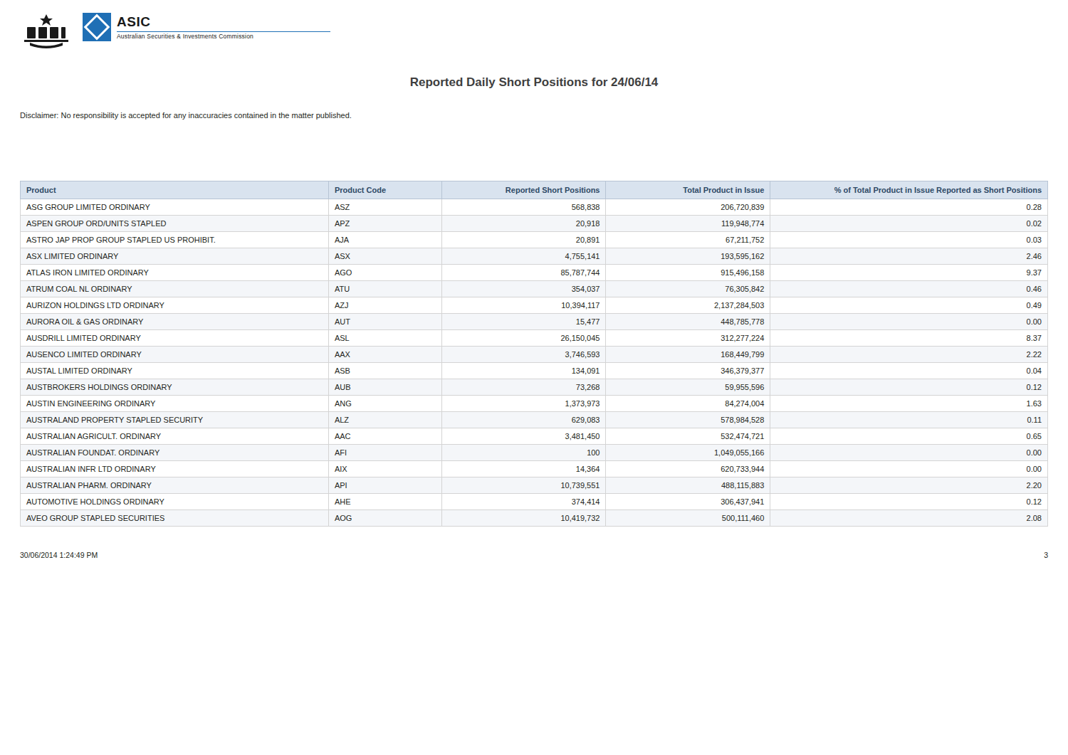ASIC
Australian Securities & Investments Commission
Reported Daily Short Positions for 24/06/14
Disclaimer: No responsibility is accepted for any inaccuracies contained in the matter published.
| Product | Product Code | Reported Short Positions | Total Product in Issue | % of Total Product in Issue Reported as Short Positions |
| --- | --- | --- | --- | --- |
| ASG GROUP LIMITED ORDINARY | ASZ | 568,838 | 206,720,839 | 0.28 |
| ASPEN GROUP ORD/UNITS STAPLED | APZ | 20,918 | 119,948,774 | 0.02 |
| ASTRO JAP PROP GROUP STAPLED US PROHIBIT. | AJA | 20,891 | 67,211,752 | 0.03 |
| ASX LIMITED ORDINARY | ASX | 4,755,141 | 193,595,162 | 2.46 |
| ATLAS IRON LIMITED ORDINARY | AGO | 85,787,744 | 915,496,158 | 9.37 |
| ATRUM COAL NL ORDINARY | ATU | 354,037 | 76,305,842 | 0.46 |
| AURIZON HOLDINGS LTD ORDINARY | AZJ | 10,394,117 | 2,137,284,503 | 0.49 |
| AURORA OIL & GAS ORDINARY | AUT | 15,477 | 448,785,778 | 0.00 |
| AUSDRILL LIMITED ORDINARY | ASL | 26,150,045 | 312,277,224 | 8.37 |
| AUSENCO LIMITED ORDINARY | AAX | 3,746,593 | 168,449,799 | 2.22 |
| AUSTAL LIMITED ORDINARY | ASB | 134,091 | 346,379,377 | 0.04 |
| AUSTBROKERS HOLDINGS ORDINARY | AUB | 73,268 | 59,955,596 | 0.12 |
| AUSTIN ENGINEERING ORDINARY | ANG | 1,373,973 | 84,274,004 | 1.63 |
| AUSTRALAND PROPERTY STAPLED SECURITY | ALZ | 629,083 | 578,984,528 | 0.11 |
| AUSTRALIAN AGRICULT. ORDINARY | AAC | 3,481,450 | 532,474,721 | 0.65 |
| AUSTRALIAN FOUNDAT. ORDINARY | AFI | 100 | 1,049,055,166 | 0.00 |
| AUSTRALIAN INFR LTD ORDINARY | AIX | 14,364 | 620,733,944 | 0.00 |
| AUSTRALIAN PHARM. ORDINARY | API | 10,739,551 | 488,115,883 | 2.20 |
| AUTOMOTIVE HOLDINGS ORDINARY | AHE | 374,414 | 306,437,941 | 0.12 |
| AVEO GROUP STAPLED SECURITIES | AOG | 10,419,732 | 500,111,460 | 2.08 |
30/06/2014 1:24:49 PM
3